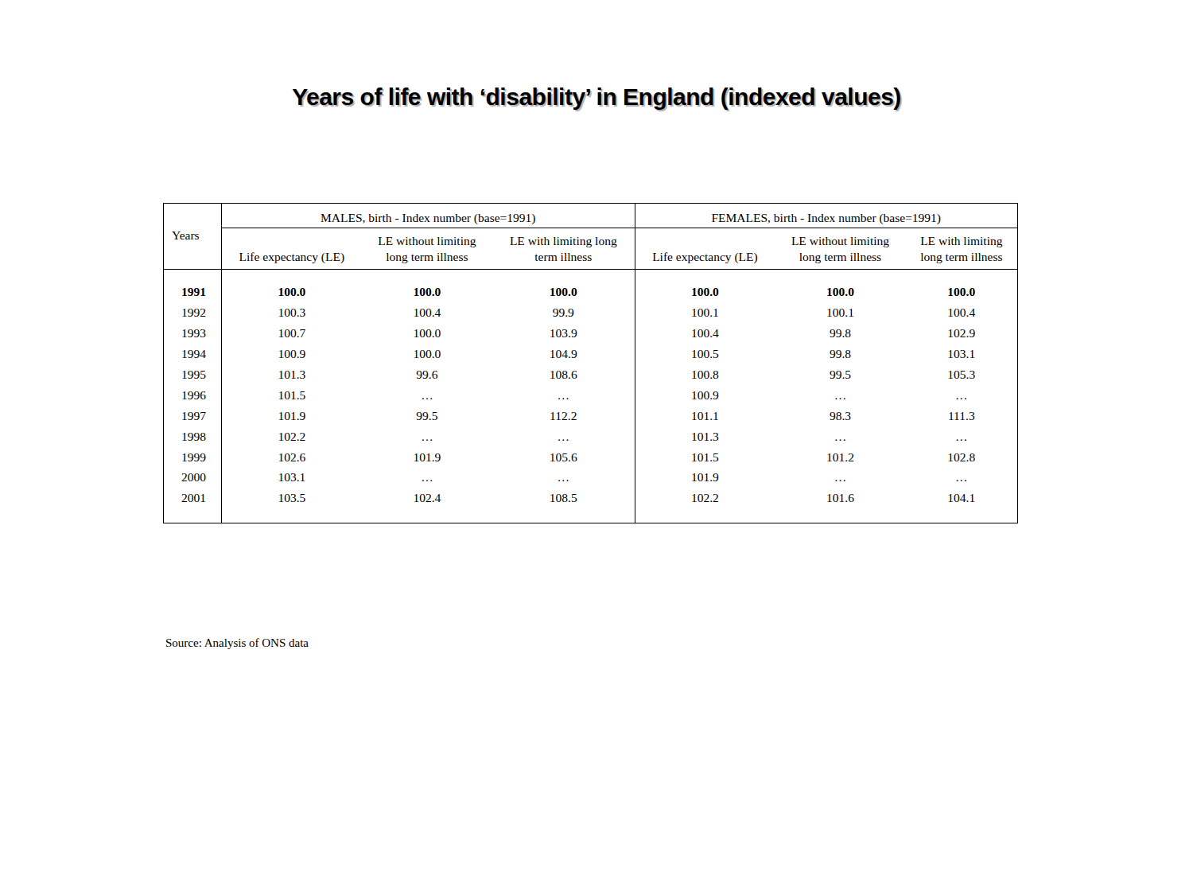Years of life with ‘disability’ in England (indexed values)
| Years | MALES, birth - Index number (base=1991) | FEMALES, birth - Index number (base=1991) |
| --- | --- | --- |
| Life expectancy (LE) | LE without limiting long term illness | LE with limiting long term illness | Life expectancy (LE) | LE without limiting long term illness | LE with limiting long term illness |
| 1991 | 100.0 | 100.0 | 100.0 | 100.0 | 100.0 | 100.0 |
| 1992 | 100.3 | 100.4 | 99.9 | 100.1 | 100.1 | 100.4 |
| 1993 | 100.7 | 100.0 | 103.9 | 100.4 | 99.8 | 102.9 |
| 1994 | 100.9 | 100.0 | 104.9 | 100.5 | 99.8 | 103.1 |
| 1995 | 101.3 | 99.6 | 108.6 | 100.8 | 99.5 | 105.3 |
| 1996 | 101.5 | … | … | 100.9 | … | … |
| 1997 | 101.9 | 99.5 | 112.2 | 101.1 | 98.3 | 111.3 |
| 1998 | 102.2 | … | … | 101.3 | … | … |
| 1999 | 102.6 | 101.9 | 105.6 | 101.5 | 101.2 | 102.8 |
| 2000 | 103.1 | … | … | 101.9 | … | … |
| 2001 | 103.5 | 102.4 | 108.5 | 102.2 | 101.6 | 104.1 |
Source: Analysis of ONS data